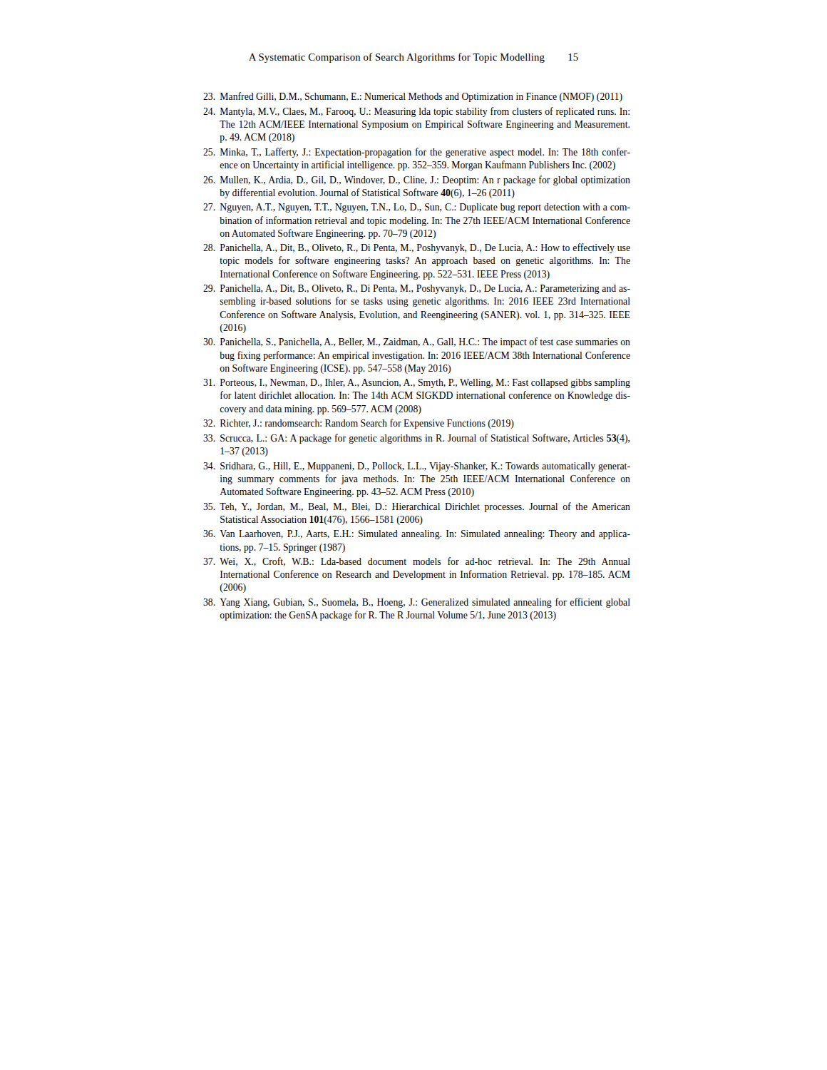A Systematic Comparison of Search Algorithms for Topic Modelling 15
23. Manfred Gilli, D.M., Schumann, E.: Numerical Methods and Optimization in Finance (NMOF) (2011)
24. Mantyla, M.V., Claes, M., Farooq, U.: Measuring lda topic stability from clusters of replicated runs. In: The 12th ACM/IEEE International Symposium on Empirical Software Engineering and Measurement. p. 49. ACM (2018)
25. Minka, T., Lafferty, J.: Expectation-propagation for the generative aspect model. In: The 18th conference on Uncertainty in artificial intelligence. pp. 352–359. Morgan Kaufmann Publishers Inc. (2002)
26. Mullen, K., Ardia, D., Gil, D., Windover, D., Cline, J.: Deoptim: An r package for global optimization by differential evolution. Journal of Statistical Software 40(6), 1–26 (2011)
27. Nguyen, A.T., Nguyen, T.T., Nguyen, T.N., Lo, D., Sun, C.: Duplicate bug report detection with a combination of information retrieval and topic modeling. In: The 27th IEEE/ACM International Conference on Automated Software Engineering. pp. 70–79 (2012)
28. Panichella, A., Dit, B., Oliveto, R., Di Penta, M., Poshyvanyk, D., De Lucia, A.: How to effectively use topic models for software engineering tasks? An approach based on genetic algorithms. In: The International Conference on Software Engineering. pp. 522–531. IEEE Press (2013)
29. Panichella, A., Dit, B., Oliveto, R., Di Penta, M., Poshyvanyk, D., De Lucia, A.: Parameterizing and assembling ir-based solutions for se tasks using genetic algorithms. In: 2016 IEEE 23rd International Conference on Software Analysis, Evolution, and Reengineering (SANER). vol. 1, pp. 314–325. IEEE (2016)
30. Panichella, S., Panichella, A., Beller, M., Zaidman, A., Gall, H.C.: The impact of test case summaries on bug fixing performance: An empirical investigation. In: 2016 IEEE/ACM 38th International Conference on Software Engineering (ICSE). pp. 547–558 (May 2016)
31. Porteous, I., Newman, D., Ihler, A., Asuncion, A., Smyth, P., Welling, M.: Fast collapsed gibbs sampling for latent dirichlet allocation. In: The 14th ACM SIGKDD international conference on Knowledge discovery and data mining. pp. 569–577. ACM (2008)
32. Richter, J.: randomsearch: Random Search for Expensive Functions (2019)
33. Scrucca, L.: GA: A package for genetic algorithms in R. Journal of Statistical Software, Articles 53(4), 1–37 (2013)
34. Sridhara, G., Hill, E., Muppaneni, D., Pollock, L.L., Vijay-Shanker, K.: Towards automatically generating summary comments for java methods. In: The 25th IEEE/ACM International Conference on Automated Software Engineering. pp. 43–52. ACM Press (2010)
35. Teh, Y., Jordan, M., Beal, M., Blei, D.: Hierarchical Dirichlet processes. Journal of the American Statistical Association 101(476), 1566–1581 (2006)
36. Van Laarhoven, P.J., Aarts, E.H.: Simulated annealing. In: Simulated annealing: Theory and applications, pp. 7–15. Springer (1987)
37. Wei, X., Croft, W.B.: Lda-based document models for ad-hoc retrieval. In: The 29th Annual International Conference on Research and Development in Information Retrieval. pp. 178–185. ACM (2006)
38. Yang Xiang, Gubian, S., Suomela, B., Hoeng, J.: Generalized simulated annealing for efficient global optimization: the GenSA package for R. The R Journal Volume 5/1, June 2013 (2013)